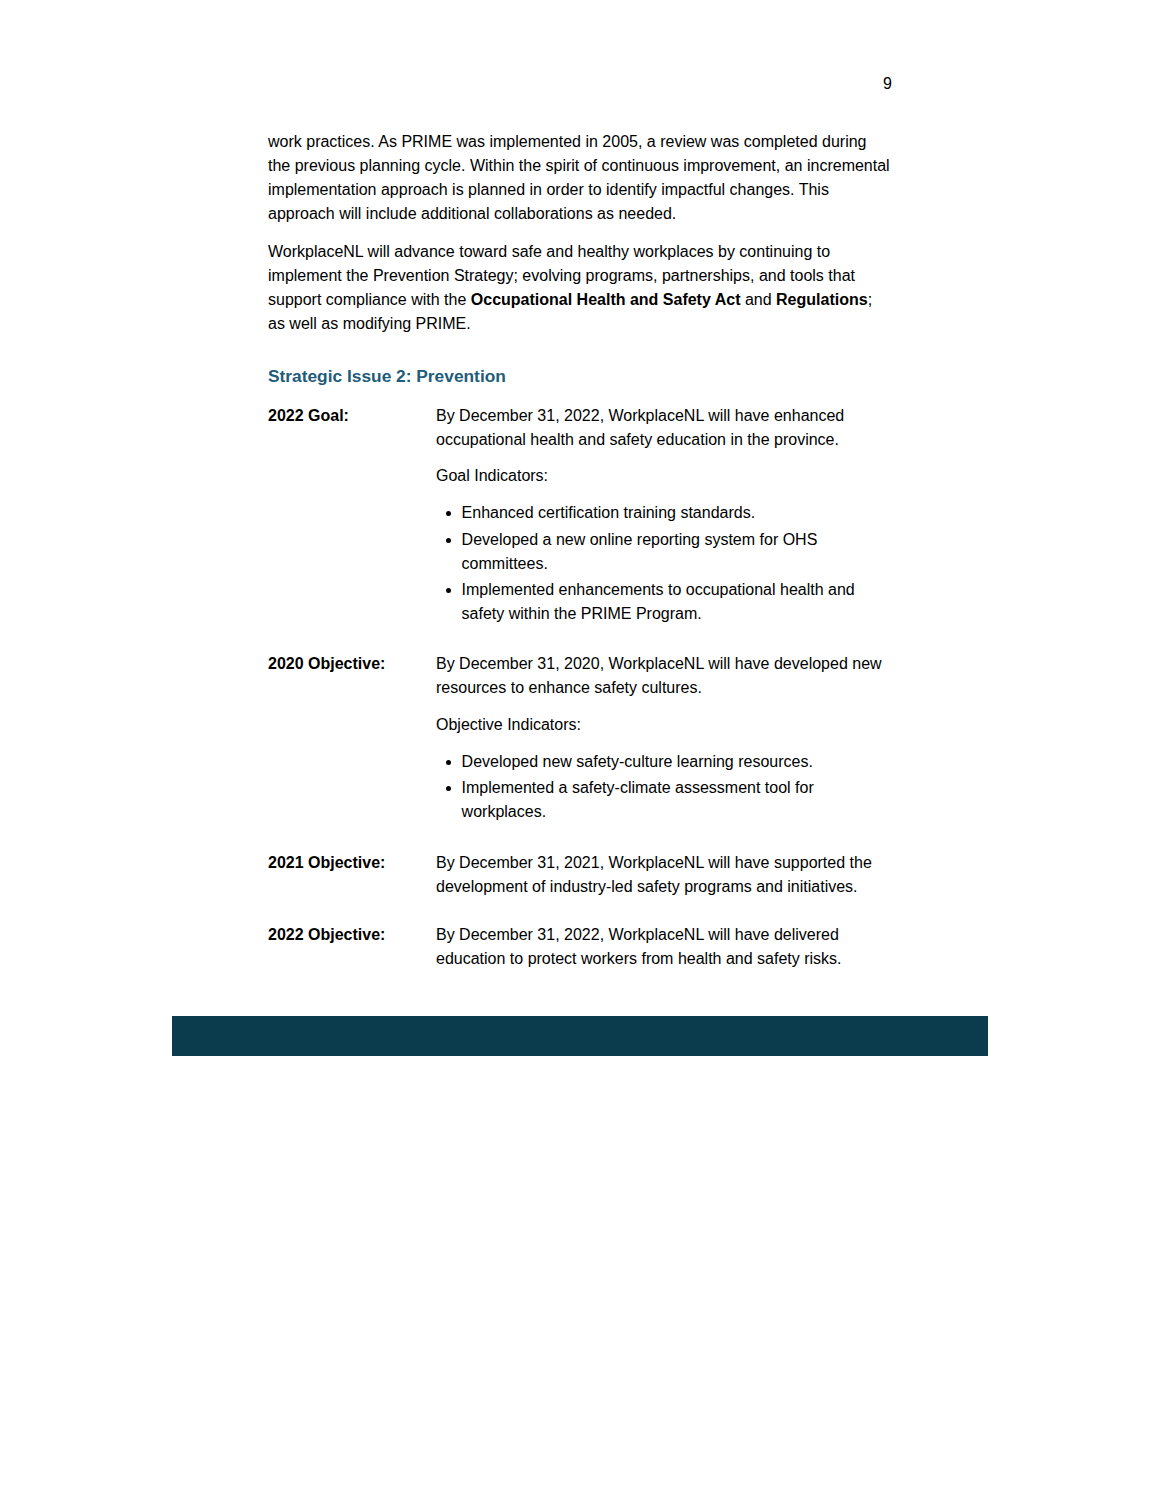9
work practices. As PRIME was implemented in 2005, a review was completed during the previous planning cycle. Within the spirit of continuous improvement, an incremental implementation approach is planned in order to identify impactful changes. This approach will include additional collaborations as needed.
WorkplaceNL will advance toward safe and healthy workplaces by continuing to implement the Prevention Strategy; evolving programs, partnerships, and tools that support compliance with the Occupational Health and Safety Act and Regulations; as well as modifying PRIME.
Strategic Issue 2: Prevention
2022 Goal:
By December 31, 2022, WorkplaceNL will have enhanced occupational health and safety education in the province.
Goal Indicators:
Enhanced certification training standards.
Developed a new online reporting system for OHS committees.
Implemented enhancements to occupational health and safety within the PRIME Program.
2020 Objective:
By December 31, 2020, WorkplaceNL will have developed new resources to enhance safety cultures.
Objective Indicators:
Developed new safety-culture learning resources.
Implemented a safety-climate assessment tool for workplaces.
2021 Objective:
By December 31, 2021, WorkplaceNL will have supported the development of industry-led safety programs and initiatives.
2022 Objective:
By December 31, 2022, WorkplaceNL will have delivered education to protect workers from health and safety risks.